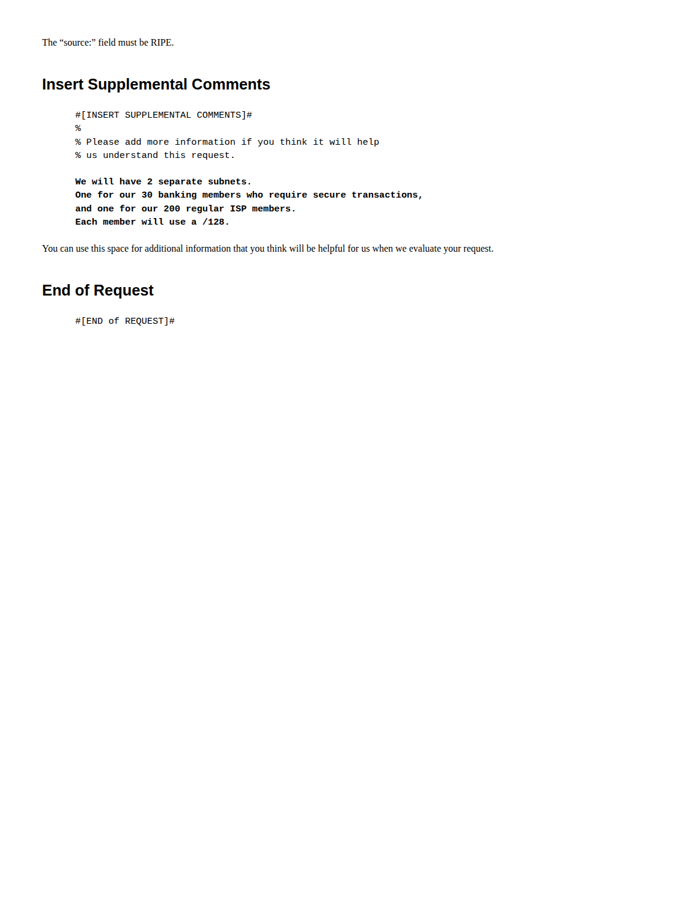The “source:” field must be RIPE.
Insert Supplemental Comments
#[INSERT SUPPLEMENTAL COMMENTS]#
%
% Please add more information if you think it will help
% us understand this request.

We will have 2 separate subnets.
One for our 30 banking members who require secure transactions,
and one for our 200 regular ISP members.
Each member will use a /128.
You can use this space for additional information that you think will be helpful for us when we evaluate your request.
End of Request
#[END of REQUEST]#